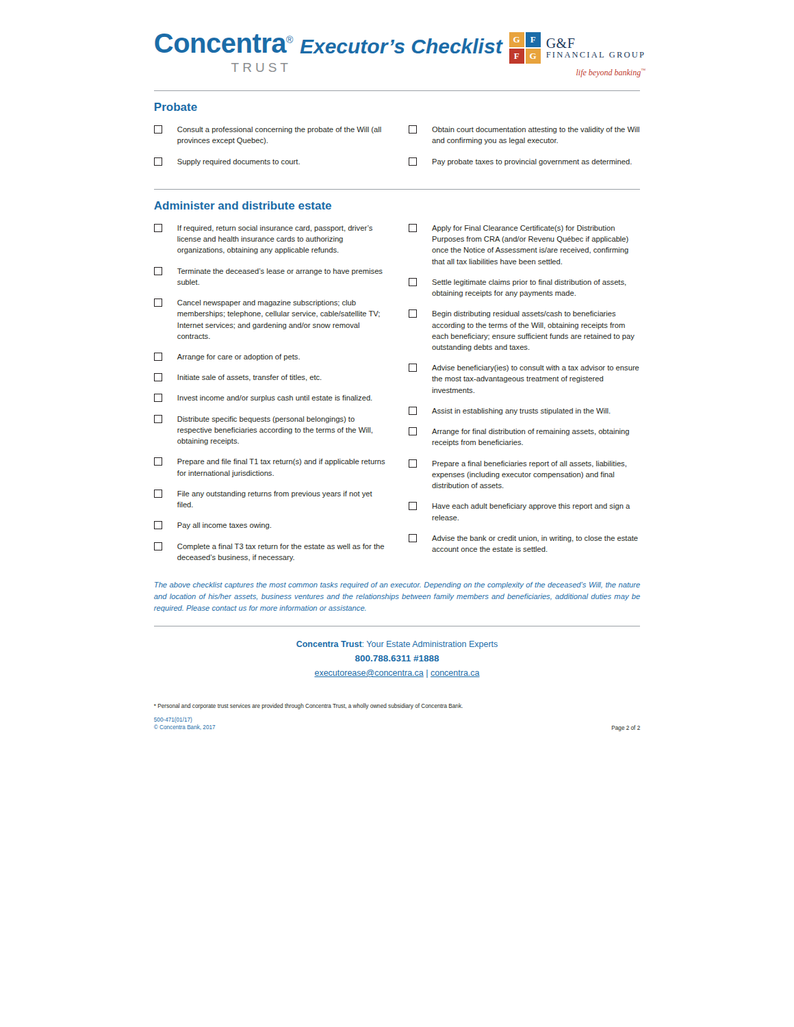Concentra®
TRUST
Executor’s Checklist
G
F
F
G
G&F
FINANCIAL GROUP
life beyond banking™
Probate
Consult a professional concerning the probate of the Will (all provinces except Quebec).
Supply required documents to court.
Obtain court documentation attesting to the validity of the Will and confirming you as legal executor.
Pay probate taxes to provincial government as determined.
Administer and distribute estate
If required, return social insurance card, passport, driver’s license and health insurance cards to authorizing organizations, obtaining any applicable refunds.
Terminate the deceased’s lease or arrange to have premises sublet.
Cancel newspaper and magazine subscriptions; club memberships; telephone, cellular service, cable/satellite TV; Internet services; and gardening and/or snow removal contracts.
Arrange for care or adoption of pets.
Initiate sale of assets, transfer of titles, etc.
Invest income and/or surplus cash until estate is finalized.
Distribute specific bequests (personal belongings) to respective beneficiaries according to the terms of the Will, obtaining receipts.
Prepare and file final T1 tax return(s) and if applicable returns for international jurisdictions.
File any outstanding returns from previous years if not yet filed.
Pay all income taxes owing.
Complete a final T3 tax return for the estate as well as for the deceased’s business, if necessary.
Apply for Final Clearance Certificate(s) for Distribution Purposes from CRA (and/or Revenu Québec if applicable) once the Notice of Assessment is/are received, confirming that all tax liabilities have been settled.
Settle legitimate claims prior to final distribution of assets, obtaining receipts for any payments made.
Begin distributing residual assets/cash to beneficiaries according to the terms of the Will, obtaining receipts from each beneficiary; ensure sufficient funds are retained to pay outstanding debts and taxes.
Advise beneficiary(ies) to consult with a tax advisor to ensure the most tax-advantageous treatment of registered investments.
Assist in establishing any trusts stipulated in the Will.
Arrange for final distribution of remaining assets, obtaining receipts from beneficiaries.
Prepare a final beneficiaries report of all assets, liabilities, expenses (including executor compensation) and final distribution of assets.
Have each adult beneficiary approve this report and sign a release.
Advise the bank or credit union, in writing, to close the estate account once the estate is settled.
The above checklist captures the most common tasks required of an executor. Depending on the complexity of the deceased’s Will, the nature and location of his/her assets, business ventures and the relationships between family members and beneficiaries, additional duties may be required. Please contact us for more information or assistance.
Concentra Trust: Your Estate Administration Experts
800.788.6311 #1888
executorease@concentra.ca | concentra.ca
* Personal and corporate trust services are provided through Concentra Trust, a wholly owned subsidiary of Concentra Bank.
500-471(01/17)
© Concentra Bank, 2017
Page 2 of 2